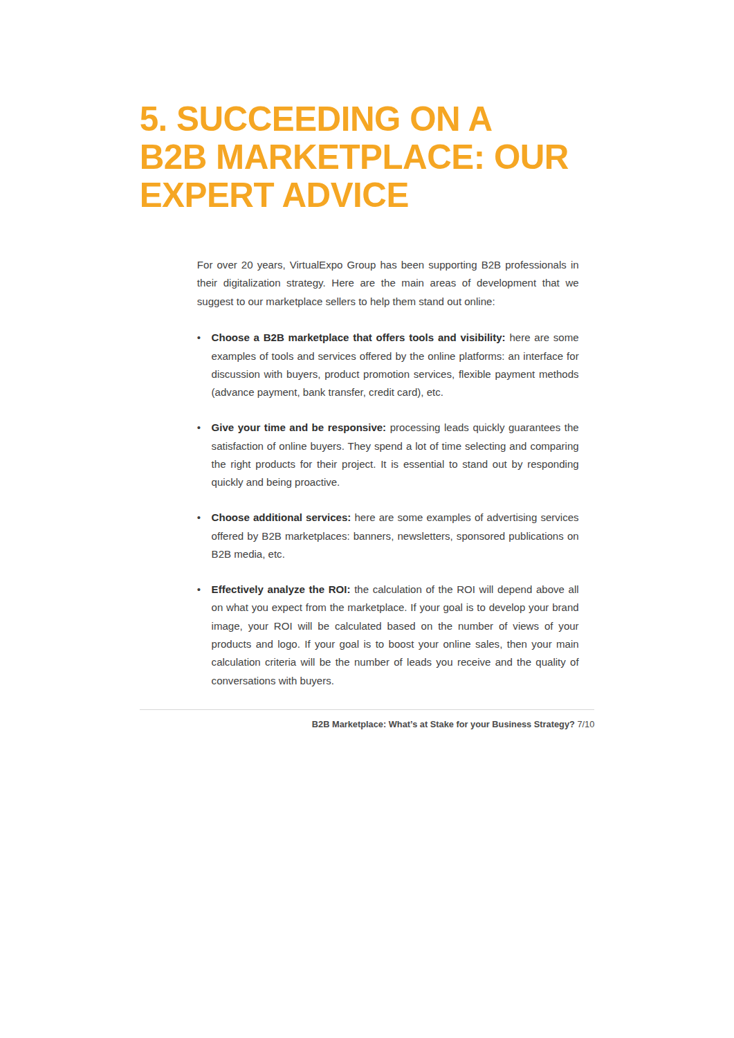5. SUCCEEDING ON A
B2B MARKETPLACE: OUR
EXPERT ADVICE
For over 20 years, VirtualExpo Group has been supporting B2B professionals in their digitalization strategy. Here are the main areas of development that we suggest to our marketplace sellers to help them stand out online:
Choose a B2B marketplace that offers tools and visibility: here are some examples of tools and services offered by the online platforms: an interface for discussion with buyers, product promotion services, flexible payment methods (advance payment, bank transfer, credit card), etc.
Give your time and be responsive: processing leads quickly guarantees the satisfaction of online buyers. They spend a lot of time selecting and comparing the right products for their project. It is essential to stand out by responding quickly and being proactive.
Choose additional services: here are some examples of advertising services offered by B2B marketplaces: banners, newsletters, sponsored publications on B2B media, etc.
Effectively analyze the ROI: the calculation of the ROI will depend above all on what you expect from the marketplace. If your goal is to develop your brand image, your ROI will be calculated based on the number of views of your products and logo. If your goal is to boost your online sales, then your main calculation criteria will be the number of leads you receive and the quality of conversations with buyers.
B2B Marketplace: What’s at Stake for your Business Strategy? 7/10